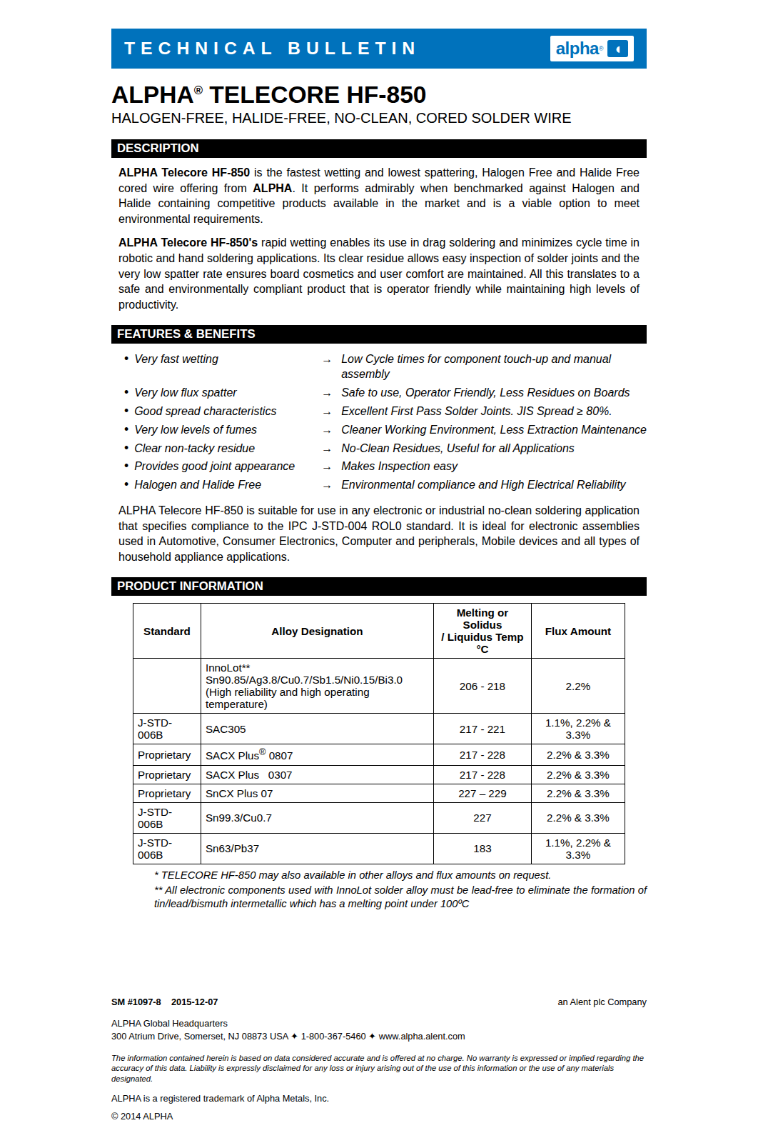TECHNICAL BULLETIN
alpha®◖
ALPHA® TELECORE HF-850
HALOGEN-FREE, HALIDE-FREE, NO-CLEAN, CORED SOLDER WIRE
DESCRIPTION
ALPHA Telecore HF-850 is the fastest wetting and lowest spattering, Halogen Free and Halide Free cored wire offering from ALPHA. It performs admirably when benchmarked against Halogen and Halide containing competitive products available in the market and is a viable option to meet environmental requirements.
ALPHA Telecore HF-850's rapid wetting enables its use in drag soldering and minimizes cycle time in robotic and hand soldering applications. Its clear residue allows easy inspection of solder joints and the very low spatter rate ensures board cosmetics and user comfort are maintained. All this translates to a safe and environmentally compliant product that is operator friendly while maintaining high levels of productivity.
FEATURES & BENEFITS
Very fast wetting→Low Cycle times for component touch-up and manual assembly
Very low flux spatter→Safe to use, Operator Friendly, Less Residues on Boards
Good spread characteristics→Excellent First Pass Solder Joints. JIS Spread ≥ 80%.
Very low levels of fumes→Cleaner Working Environment, Less Extraction Maintenance
Clear non-tacky residue→No-Clean Residues, Useful for all Applications
Provides good joint appearance→Makes Inspection easy
Halogen and Halide Free→Environmental compliance and High Electrical Reliability
ALPHA Telecore HF-850 is suitable for use in any electronic or industrial no-clean soldering application that specifies compliance to the IPC J-STD-004 ROL0 standard. It is ideal for electronic assemblies used in Automotive, Consumer Electronics, Computer and peripherals, Mobile devices and all types of household appliance applications.
PRODUCT INFORMATION
| Standard | Alloy Designation | Melting or Solidus / Liquidus Temp °C | Flux Amount |
| --- | --- | --- | --- |
| | InnoLot** Sn90.85/Ag3.8/Cu0.7/Sb1.5/Ni0.15/Bi3.0 (High reliability and high operating temperature) | 206 - 218 | 2.2% |
| J-STD-006B | SAC305 | 217 - 221 | 1.1%, 2.2% & 3.3% |
| Proprietary | SACX Plus ® 0807 | 217 - 228 | 2.2% & 3.3% |
| Proprietary | SACX Plus 0307 | 217 - 228 | 2.2% & 3.3% |
| Proprietary | SnCX Plus 07 | 227 – 229 | 2.2% & 3.3% |
| J-STD-006B | Sn99.3/Cu0.7 | 227 | 2.2% & 3.3% |
| J-STD-006B | Sn63/Pb37 | 183 | 1.1%, 2.2% & 3.3% |
* TELECORE HF-850 may also available in other alloys and flux amounts on request.
** All electronic components used with InnoLot solder alloy must be lead-free to eliminate the formation of tin/lead/bismuth intermetallic which has a melting point under 100ºC
SM #1097-8 2015-12-07 an Alent plc Company
ALPHA Global Headquarters
300 Atrium Drive, Somerset, NJ 08873 USA ✦ 1-800-367-5460 ✦ www.alpha.alent.com
The information contained herein is based on data considered accurate and is offered at no charge. No warranty is expressed or implied regarding the accuracy of this data. Liability is expressly disclaimed for any loss or injury arising out of the use of this information or the use of any materials designated.
ALPHA is a registered trademark of Alpha Metals, Inc.
© 2014 ALPHA